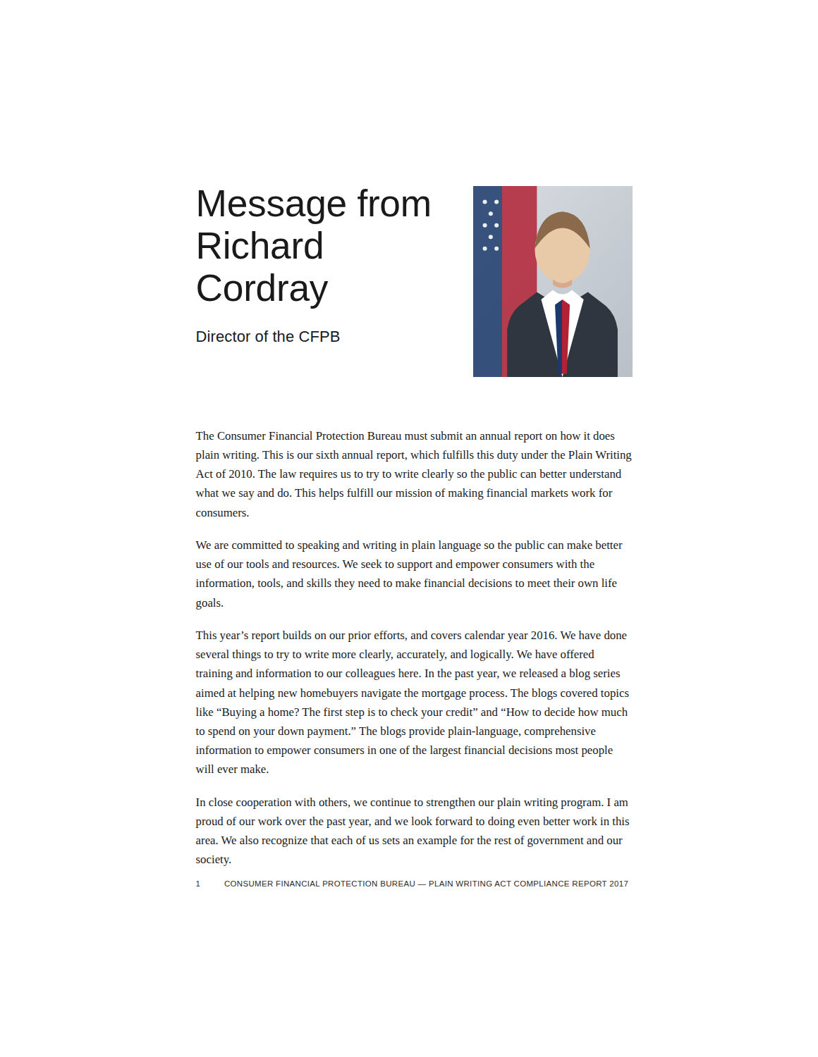Message from
Richard Cordray
Director of the CFPB
The Consumer Financial Protection Bureau must submit an annual report on how it does plain writing. This is our sixth annual report, which fulfills this duty under the Plain Writing Act of 2010. The law requires us to try to write clearly so the public can better understand what we say and do. This helps fulfill our mission of making financial markets work for consumers.
We are committed to speaking and writing in plain language so the public can make better use of our tools and resources. We seek to support and empower consumers with the information, tools, and skills they need to make financial decisions to meet their own life goals.
This year’s report builds on our prior efforts, and covers calendar year 2016. We have done several things to try to write more clearly, accurately, and logically. We have offered training and information to our colleagues here. In the past year, we released a blog series aimed at helping new homebuyers navigate the mortgage process. The blogs covered topics like “Buying a home? The first step is to check your credit” and “How to decide how much to spend on your down payment.” The blogs provide plain-language, comprehensive information to empower consumers in one of the largest financial decisions most people will ever make.
In close cooperation with others, we continue to strengthen our plain writing program. I am proud of our work over the past year, and we look forward to doing even better work in this area. We also recognize that each of us sets an example for the rest of government and our society.
1 CONSUMER FINANCIAL PROTECTION BUREAU — PLAIN WRITING ACT COMPLIANCE REPORT 2017